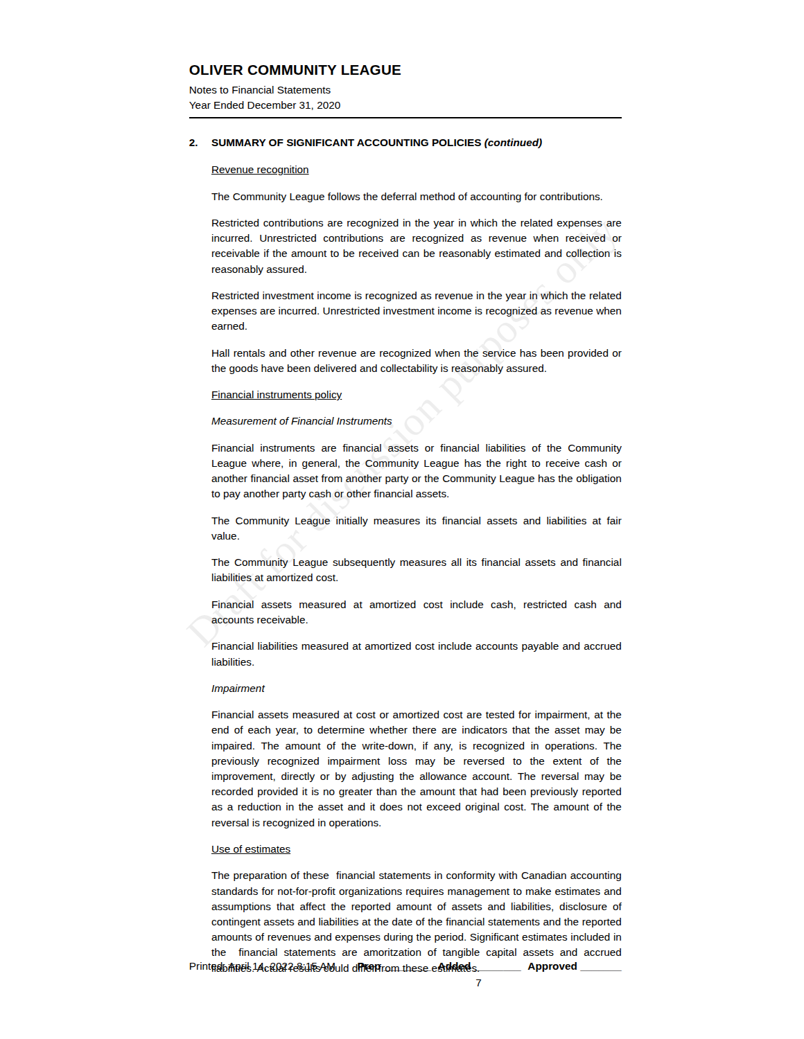Draft for discussion purposes only
OLIVER COMMUNITY LEAGUE
Notes to Financial Statements
Year Ended December 31, 2020
2.
SUMMARY OF SIGNIFICANT ACCOUNTING POLICIES (continued)
Revenue recognition
The Community League follows the deferral method of accounting for contributions.
Restricted contributions are recognized in the year in which the related expenses are incurred. Unrestricted contributions are recognized as revenue when received or receivable if the amount to be received can be reasonably estimated and collection is reasonably assured.
Restricted investment income is recognized as revenue in the year in which the related expenses are incurred. Unrestricted investment income is recognized as revenue when earned.
Hall rentals and other revenue are recognized when the service has been provided or the goods have been delivered and collectability is reasonably assured.
Financial instruments policy
Measurement of Financial Instruments
Financial instruments are financial assets or financial liabilities of the Community League where, in general, the Community League has the right to receive cash or another financial asset from another party or the Community League has the obligation to pay another party cash or other financial assets.
The Community League initially measures its financial assets and liabilities at fair value.
The Community League subsequently measures all its financial assets and financial liabilities at amortized cost.
Financial assets measured at amortized cost include cash, restricted cash and accounts receivable.
Financial liabilities measured at amortized cost include accounts payable and accrued liabilities.
Impairment
Financial assets measured at cost or amortized cost are tested for impairment, at the end of each year, to determine whether there are indicators that the asset may be impaired. The amount of the write-down, if any, is recognized in operations. The previously recognized impairment loss may be reversed to the extent of the improvement, directly or by adjusting the allowance account. The reversal may be recorded provided it is no greater than the amount that had been previously reported as a reduction in the asset and it does not exceed original cost. The amount of the reversal is recognized in operations.
Use of estimates
The preparation of these financial statements in conformity with Canadian accounting standards for not-for-profit organizations requires management to make estimates and assumptions that affect the reported amount of assets and liabilities, disclosure of contingent assets and liabilities at the date of the financial statements and the reported amounts of revenues and expenses during the period. Significant estimates included in the financial statements are amoritzation of tangible capital assets and accrued liabilities. Actual results could differ from these estimates.
Printed: April 14, 2022 8:15 AM
Prep ________ Added ________ Approved _______
7